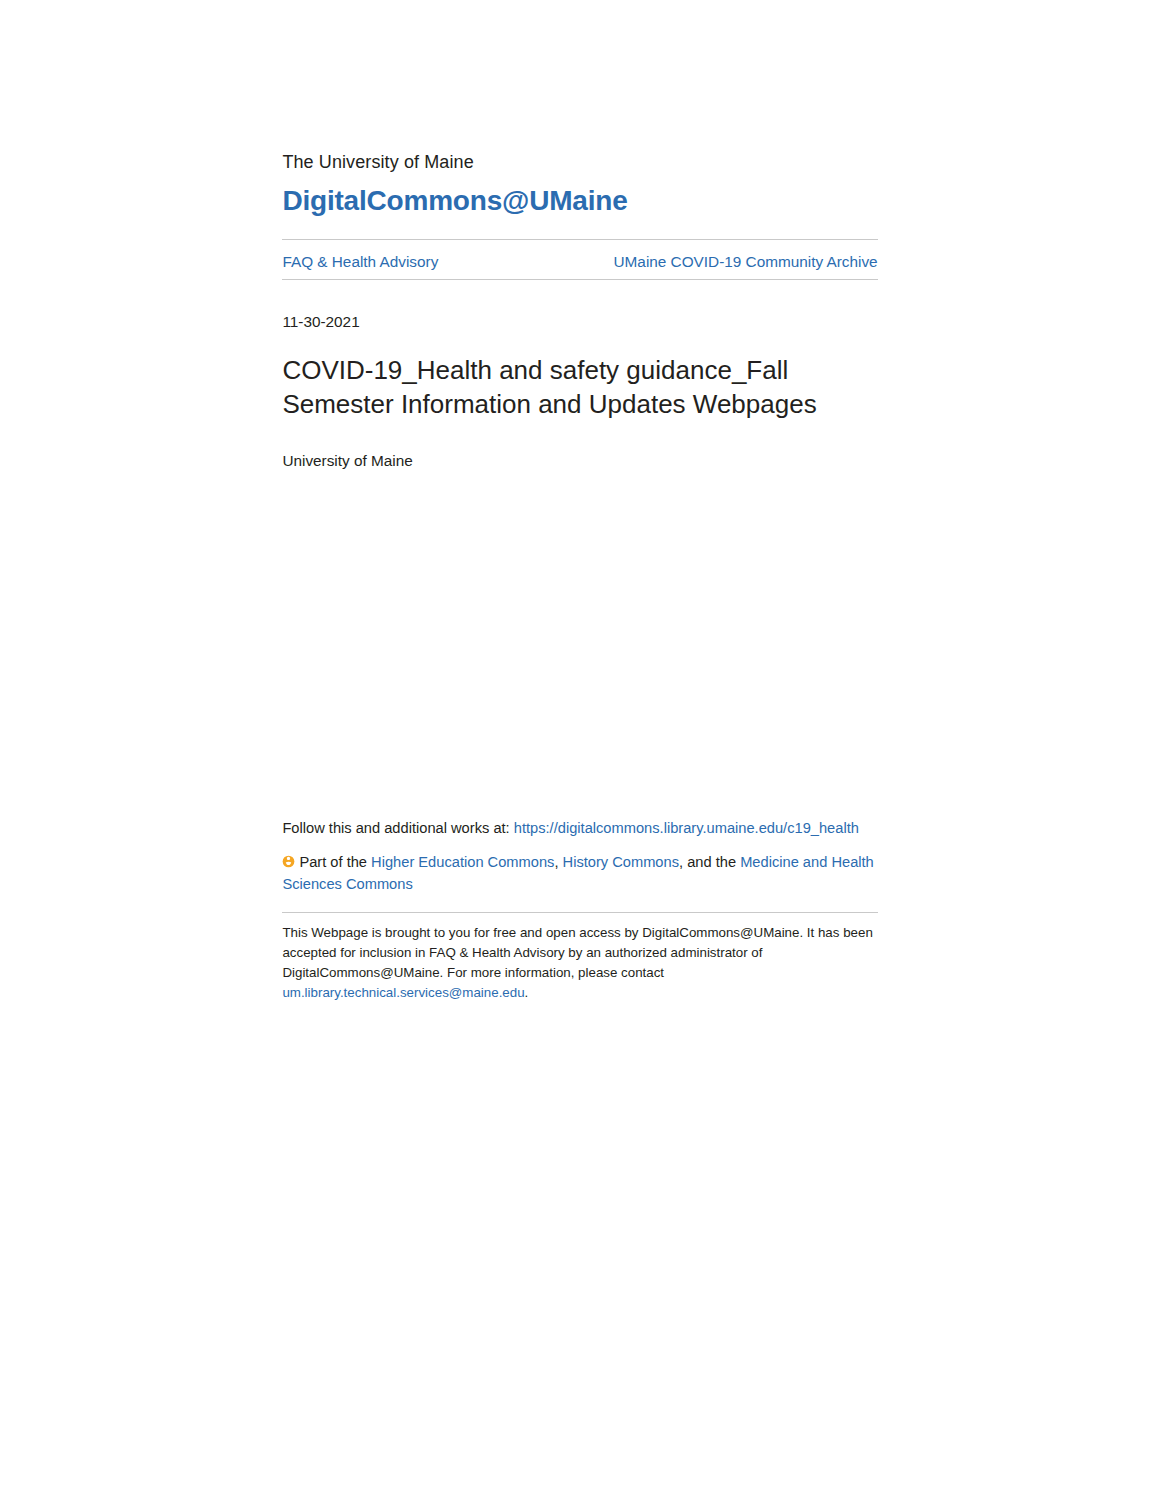The University of Maine
DigitalCommons@UMaine
FAQ & Health Advisory UMaine COVID-19 Community Archive
11-30-2021
COVID-19_Health and safety guidance_Fall Semester Information and Updates Webpages
University of Maine
Follow this and additional works at: https://digitalcommons.library.umaine.edu/c19_health
Part of the Higher Education Commons, History Commons, and the Medicine and Health Sciences Commons
This Webpage is brought to you for free and open access by DigitalCommons@UMaine. It has been accepted for inclusion in FAQ & Health Advisory by an authorized administrator of DigitalCommons@UMaine. For more information, please contact um.library.technical.services@maine.edu.